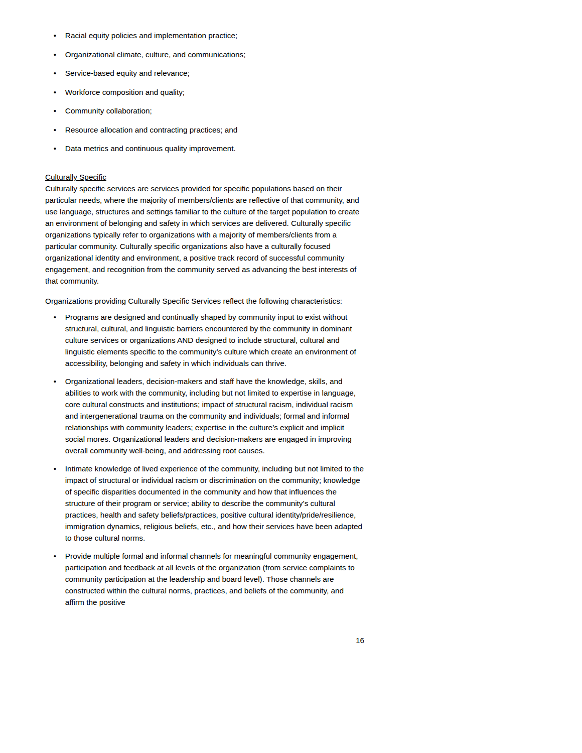Racial equity policies and implementation practice;
Organizational climate, culture, and communications;
Service-based equity and relevance;
Workforce composition and quality;
Community collaboration;
Resource allocation and contracting practices; and
Data metrics and continuous quality improvement.
Culturally Specific
Culturally specific services are services provided for specific populations based on their particular needs, where the majority of members/clients are reflective of that community, and use language, structures and settings familiar to the culture of the target population to create an environment of belonging and safety in which services are delivered. Culturally specific organizations typically refer to organizations with a majority of members/clients from a particular community. Culturally specific organizations also have a culturally focused organizational identity and environment, a positive track record of successful community engagement, and recognition from the community served as advancing the best interests of that community.
Organizations providing Culturally Specific Services reflect the following characteristics:
Programs are designed and continually shaped by community input to exist without structural, cultural, and linguistic barriers encountered by the community in dominant culture services or organizations AND designed to include structural, cultural and linguistic elements specific to the community’s culture which create an environment of accessibility, belonging and safety in which individuals can thrive.
Organizational leaders, decision-makers and staff have the knowledge, skills, and abilities to work with the community, including but not limited to expertise in language, core cultural constructs and institutions; impact of structural racism, individual racism and intergenerational trauma on the community and individuals; formal and informal relationships with community leaders; expertise in the culture’s explicit and implicit social mores. Organizational leaders and decision-makers are engaged in improving overall community well-being, and addressing root causes.
Intimate knowledge of lived experience of the community, including but not limited to the impact of structural or individual racism or discrimination on the community; knowledge of specific disparities documented in the community and how that influences the structure of their program or service; ability to describe the community’s cultural practices, health and safety beliefs/practices, positive cultural identity/pride/resilience, immigration dynamics, religious beliefs, etc., and how their services have been adapted to those cultural norms.
Provide multiple formal and informal channels for meaningful community engagement, participation and feedback at all levels of the organization (from service complaints to community participation at the leadership and board level). Those channels are constructed within the cultural norms, practices, and beliefs of the community, and affirm the positive
16